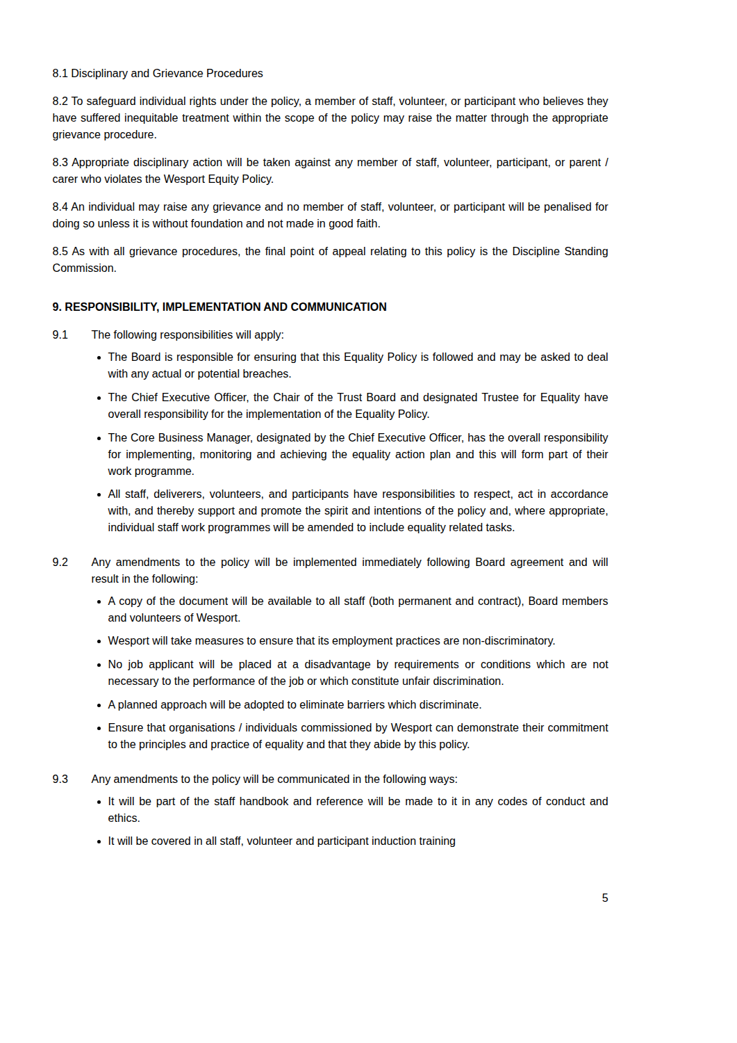8.1 Disciplinary and Grievance Procedures
8.2 To safeguard individual rights under the policy, a member of staff, volunteer, or participant who believes they have suffered inequitable treatment within the scope of the policy may raise the matter through the appropriate grievance procedure.
8.3 Appropriate disciplinary action will be taken against any member of staff, volunteer, participant, or parent / carer who violates the Wesport Equity Policy.
8.4 An individual may raise any grievance and no member of staff, volunteer, or participant will be penalised for doing so unless it is without foundation and not made in good faith.
8.5 As with all grievance procedures, the final point of appeal relating to this policy is the Discipline Standing Commission.
9. RESPONSIBILITY, IMPLEMENTATION AND COMMUNICATION
9.1
The following responsibilities will apply:
The Board is responsible for ensuring that this Equality Policy is followed and may be asked to deal with any actual or potential breaches.
The Chief Executive Officer, the Chair of the Trust Board and designated Trustee for Equality have overall responsibility for the implementation of the Equality Policy.
The Core Business Manager, designated by the Chief Executive Officer, has the overall responsibility for implementing, monitoring and achieving the equality action plan and this will form part of their work programme.
All staff, deliverers, volunteers, and participants have responsibilities to respect, act in accordance with, and thereby support and promote the spirit and intentions of the policy and, where appropriate, individual staff work programmes will be amended to include equality related tasks.
9.2
Any amendments to the policy will be implemented immediately following Board agreement and will result in the following:
A copy of the document will be available to all staff (both permanent and contract), Board members and volunteers of Wesport.
Wesport will take measures to ensure that its employment practices are non-discriminatory.
No job applicant will be placed at a disadvantage by requirements or conditions which are not necessary to the performance of the job or which constitute unfair discrimination.
A planned approach will be adopted to eliminate barriers which discriminate.
Ensure that organisations / individuals commissioned by Wesport can demonstrate their commitment to the principles and practice of equality and that they abide by this policy.
9.3
Any amendments to the policy will be communicated in the following ways:
It will be part of the staff handbook and reference will be made to it in any codes of conduct and ethics.
It will be covered in all staff, volunteer and participant induction training
5